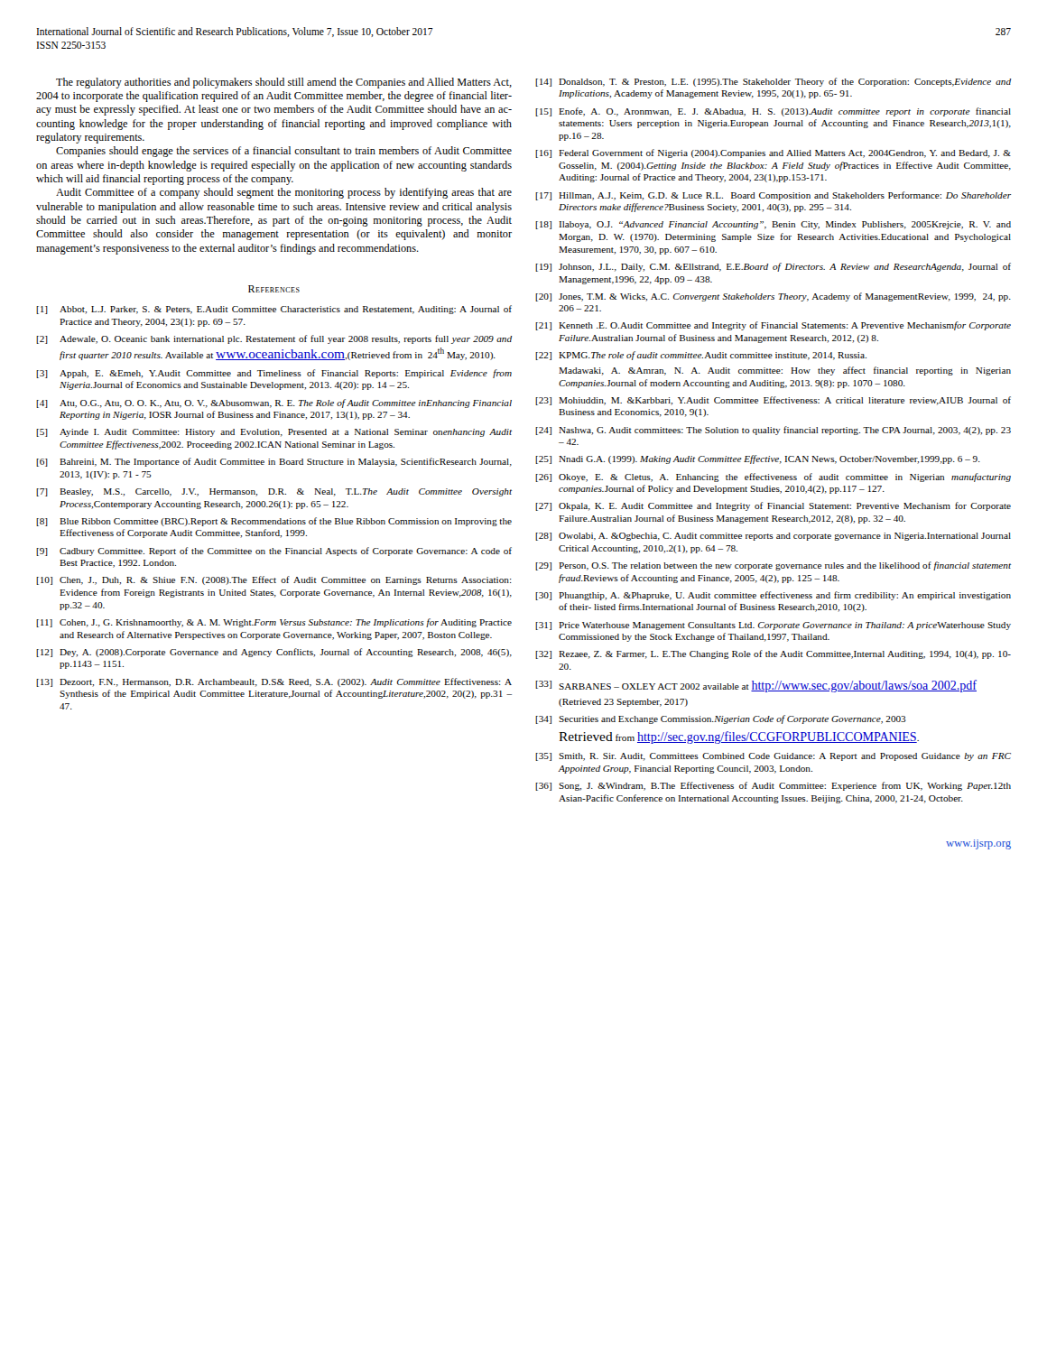International Journal of Scientific and Research Publications, Volume 7, Issue 10, October 2017
ISSN 2250-3153 287
The regulatory authorities and policymakers should still amend the Companies and Allied Matters Act, 2004 to incorporate the qualification required of an Audit Committee member, the degree of financial literacy must be expressly specified. At least one or two members of the Audit Committee should have an accounting knowledge for the proper understanding of financial reporting and improved compliance with regulatory requirements.
Companies should engage the services of a financial consultant to train members of Audit Committee on areas where in-depth knowledge is required especially on the application of new accounting standards which will aid financial reporting process of the company.
Audit Committee of a company should segment the monitoring process by identifying areas that are vulnerable to manipulation and allow reasonable time to such areas. Intensive review and critical analysis should be carried out in such areas.Therefore, as part of the on-going monitoring process, the Audit Committee should also consider the management representation (or its equivalent) and monitor management’s responsiveness to the external auditor’s findings and recommendations.
References
[1] Abbot, L.J. Parker, S. & Peters, E.Audit Committee Characteristics and Restatement, Auditing: A Journal of Practice and Theory, 2004, 23(1): pp. 69 – 57.
[2] Adewale, O. Oceanic bank international plc. Restatement of full year 2008 results, reports full year 2009 and first quarter 2010 results. Available at www.oceanicbank.com,(Retrieved from in 24th May, 2010).
[3] Appah, E. &Emeh, Y.Audit Committee and Timeliness of Financial Reports: Empirical Evidence from Nigeria. Journal of Economics and Sustainable Development, 2013. 4(20): pp. 14 – 25.
[4] Atu, O.G., Atu, O. O. K., Atu, O. V., &Abusomwan, R. E. The Role of Audit Committee inEnhancing Financial Reporting in Nigeria, IOSR Journal of Business and Finance, 2017, 13(1), pp. 27 – 34.
[5] Ayinde I. Audit Committee: History and Evolution, Presented at a National Seminar onenhancing Audit Committee Effectiveness,2002. Proceeding 2002.ICAN National Seminar in Lagos.
[6] Bahreini, M. The Importance of Audit Committee in Board Structure in Malaysia, ScientificResearch Journal, 2013, 1(IV): p. 71 - 75
[7] Beasley, M.S., Carcello, J.V., Hermanson, D.R. & Neal, T.L.The Audit Committee Oversight Process, Contemporary Accounting Research, 2000.26(1): pp. 65 – 122.
[8] Blue Ribbon Committee (BRC).Report & Recommendations of the Blue Ribbon Commission on Improving the Effectiveness of Corporate Audit Committee, Stanford, 1999.
[9] Cadbury Committee. Report of the Committee on the Financial Aspects of Corporate Governance: A code of Best Practice, 1992. London.
[10] Chen, J., Duh, R. & Shiue F.N. (2008).The Effect of Audit Committee on Earnings Returns Association: Evidence from Foreign Registrants in United States, Corporate Governance, An Internal Review,2008, 16(1), pp.32 – 40.
[11] Cohen, J., G. Krishnamoorthy, & A. M. Wright.Form Versus Substance: The Implications for Auditing Practice and Research of Alternative Perspectives on Corporate Governance, Working Paper, 2007, Boston College.
[12] Dey, A. (2008).Corporate Governance and Agency Conflicts, Journal of Accounting Research, 2008, 46(5), pp.1143 – 1151.
[13] Dezoort, F.N., Hermanson, D.R. Archambeault, D.S& Reed, S.A. (2002). Audit Committee Effectiveness: A Synthesis of the Empirical Audit Committee Literature,Journal of AccountingLiterature,2002, 20(2), pp.31 – 47.
[14] Donaldson, T. & Preston, L.E. (1995).The Stakeholder Theory of the Corporation: Concepts,Evidence and Implications, Academy of Management Review, 1995, 20(1), pp. 65- 91.
[15] Enofe, A. O., Aronmwan, E. J. &Abadua, H. S. (2013).Audit committee report in corporate financial statements: Users perception in Nigeria.European Journal of Accounting and Finance Research,2013,1(1), pp.16 – 28.
[16] Federal Government of Nigeria (2004).Companies and Allied Matters Act, 2004Gendron, Y. and Bedard, J. & Gosselin, M. (2004).Getting Inside the Blackbox: A Field Study of Practices in Effective Audit Committee, Auditing: Journal of Practice and Theory, 2004, 23(1),pp.153-171.
[17] Hillman, A.J., Keim, G.D. & Luce R.L. Board Composition and Stakeholders Performance: Do Shareholder Directors make difference?Business Society, 2001, 40(3), pp. 295 – 314.
[18] Ilaboya, O.J. “Advanced Financial Accounting”, Benin City, Mindex Publishers, 2005Krejcie, R. V. and Morgan, D. W. (1970). Determining Sample Size for Research Activities.Educational and Psychological Measurement, 1970, 30, pp. 607 – 610.
[19] Johnson, J.L., Daily, C.M. &Ellstrand, E.E.Board of Directors. A Review and ResearchAgenda, Journal of Management,1996, 22, 4pp. 09 – 438.
[20] Jones, T.M. & Wicks, A.C. Convergent Stakeholders Theory, Academy of ManagementReview, 1999, 24, pp. 206 – 221.
[21] Kenneth .E. O.Audit Committee and Integrity of Financial Statements: A Preventive Mechanismfor Corporate Failure. Australian Journal of Business and Management Research, 2012, (2) 8.
[22] KPMG.The role of audit committee. Audit committee institute, 2014, Russia. Madawaki, A. &Amran, N. A. Audit committee: How they affect financial reporting in Nigerian Companies. Journal of modern Accounting and Auditing, 2013. 9(8): pp. 1070 – 1080.
[23] Mohiuddin, M. &Karbbari, Y.Audit Committee Effectiveness: A critical literature review,AIUB Journal of Business and Economics, 2010, 9(1).
[24] Nashwa, G. Audit committees: The Solution to quality financial reporting. The CPA Journal, 2003, 4(2), pp. 23 – 42.
[25] Nnadi G.A. (1999). Making Audit Committee Effective, ICAN News, October/November,1999,pp. 6 – 9.
[26] Okoye, E. & Cletus, A. Enhancing the effectiveness of audit committee in Nigerian manufacturing companies. Journal of Policy and Development Studies, 2010,4(2), pp.117 – 127.
[27] Okpala, K. E. Audit Committee and Integrity of Financial Statement: Preventive Mechanism for Corporate Failure.Australian Journal of Business Management Research,2012, 2(8), pp. 32 – 40.
[28] Owolabi, A. &Ogbechia, C. Audit committee reports and corporate governance in Nigeria.International Journal Critical Accounting, 2010,.2(1), pp. 64 – 78.
[29] Person, O.S. The relation between the new corporate governance rules and the likelihood of financial statement fraud.Reviews of Accounting and Finance, 2005, 4(2), pp. 125 – 148.
[30] Phuangthip, A. &Phapruke, U. Audit committee effectiveness and firm credibility: An empirical investigation of their- listed firms.International Journal of Business Research,2010, 10(2).
[31] Price Waterhouse Management Consultants Ltd. Corporate Governance in Thailand: A price Waterhouse Study Commissioned by the Stock Exchange of Thailand,1997, Thailand.
[32] Rezaee, Z. & Farmer, L. E.The Changing Role of the Audit Committee,Internal Auditing, 1994, 10(4), pp. 10-20.
[33] SARBANES – OXLEY ACT 2002 available at http://www.sec.gov/about/laws/soa 2002.pdf (Retrieved 23 September, 2017)
[34] Securities and Exchange Commission.Nigerian Code of Corporate Governance, 2003 Retrieved from http://sec.gov.ng/files/CCGFORPUBLICCOMPANIES.
[35] Smith, R. Sir. Audit, Committees Combined Code Guidance: A Report and Proposed Guidance by an FRC Appointed Group, Financial Reporting Council, 2003, London.
[36] Song, J. &Windram, B.The Effectiveness of Audit Committee: Experience from UK, Working Paper.12th Asian-Pacific Conference on International Accounting Issues. Beijing. China, 2000, 21-24, October.
www.ijsrp.org